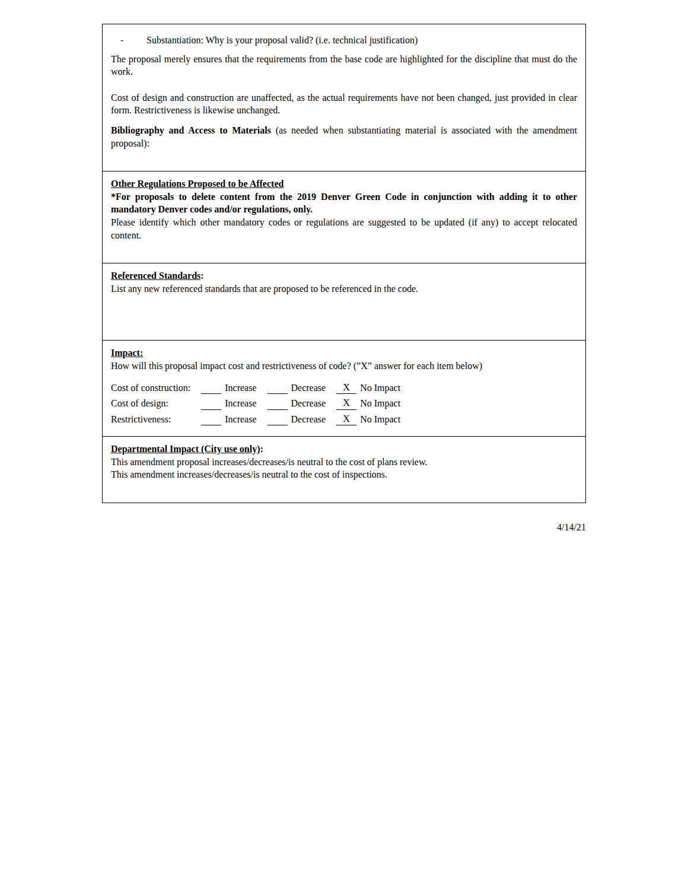-Substantiation: Why is your proposal valid? (i.e. technical justification)
The proposal merely ensures that the requirements from the base code are highlighted for the discipline that must do the work.
Cost of design and construction are unaffected, as the actual requirements have not been changed, just provided in clear form. Restrictiveness is likewise unchanged.
Bibliography and Access to Materials (as needed when substantiating material is associated with the amendment proposal):
Other Regulations Proposed to be Affected
*For proposals to delete content from the 2019 Denver Green Code in conjunction with adding it to other mandatory Denver codes and/or regulations, only.
Please identify which other mandatory codes or regulations are suggested to be updated (if any) to accept relocated content.
Referenced Standards:
List any new referenced standards that are proposed to be referenced in the code.
Impact:
How will this proposal impact cost and restrictiveness of code? (”X” answer for each item below)
| Cost of construction: | Increase | Decrease | X No Impact |
| Cost of design: | Increase | Decrease | X No Impact |
| Restrictiveness: | Increase | Decrease | X No Impact |
Departmental Impact (City use only):
This amendment proposal increases/decreases/is neutral to the cost of plans review.
This amendment increases/decreases/is neutral to the cost of inspections.
4/14/21